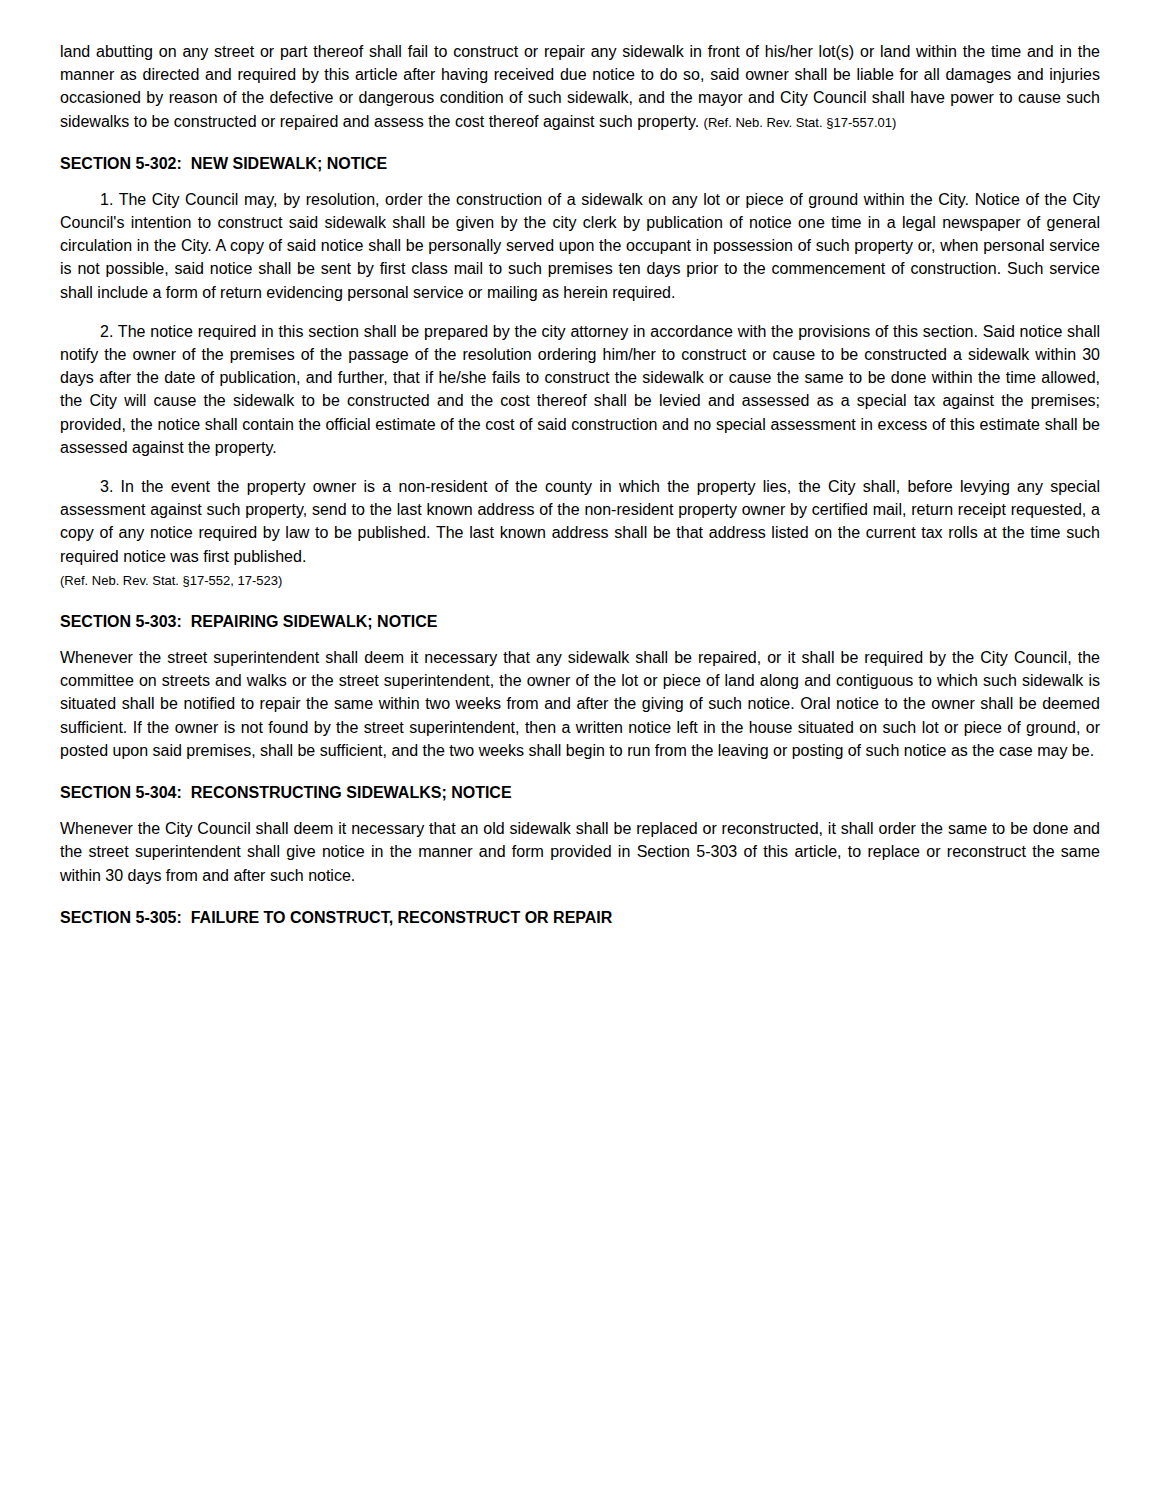land abutting on any street or part thereof shall fail to construct or repair any sidewalk in front of his/her lot(s) or land within the time and in the manner as directed and required by this article after having received due notice to do so, said owner shall be liable for all damages and injuries occasioned by reason of the defective or dangerous condition of such sidewalk, and the mayor and City Council shall have power to cause such sidewalks to be constructed or repaired and assess the cost thereof against such property. (Ref. Neb. Rev. Stat. §17-557.01)
SECTION 5-302: NEW SIDEWALK; NOTICE
1. The City Council may, by resolution, order the construction of a sidewalk on any lot or piece of ground within the City. Notice of the City Council's intention to construct said sidewalk shall be given by the city clerk by publication of notice one time in a legal newspaper of general circulation in the City. A copy of said notice shall be personally served upon the occupant in possession of such property or, when personal service is not possible, said notice shall be sent by first class mail to such premises ten days prior to the commencement of construction. Such service shall include a form of return evidencing personal service or mailing as herein required.
2. The notice required in this section shall be prepared by the city attorney in accordance with the provisions of this section. Said notice shall notify the owner of the premises of the passage of the resolution ordering him/her to construct or cause to be constructed a sidewalk within 30 days after the date of publication, and further, that if he/she fails to construct the sidewalk or cause the same to be done within the time allowed, the City will cause the sidewalk to be constructed and the cost thereof shall be levied and assessed as a special tax against the premises; provided, the notice shall contain the official estimate of the cost of said construction and no special assessment in excess of this estimate shall be assessed against the property.
3. In the event the property owner is a non-resident of the county in which the property lies, the City shall, before levying any special assessment against such property, send to the last known address of the non-resident property owner by certified mail, return receipt requested, a copy of any notice required by law to be published. The last known address shall be that address listed on the current tax rolls at the time such required notice was first published.
(Ref. Neb. Rev. Stat. §17-552, 17-523)
SECTION 5-303: REPAIRING SIDEWALK; NOTICE
Whenever the street superintendent shall deem it necessary that any sidewalk shall be repaired, or it shall be required by the City Council, the committee on streets and walks or the street superintendent, the owner of the lot or piece of land along and contiguous to which such sidewalk is situated shall be notified to repair the same within two weeks from and after the giving of such notice. Oral notice to the owner shall be deemed sufficient. If the owner is not found by the street superintendent, then a written notice left in the house situated on such lot or piece of ground, or posted upon said premises, shall be sufficient, and the two weeks shall begin to run from the leaving or posting of such notice as the case may be.
SECTION 5-304: RECONSTRUCTING SIDEWALKS; NOTICE
Whenever the City Council shall deem it necessary that an old sidewalk shall be replaced or reconstructed, it shall order the same to be done and the street superintendent shall give notice in the manner and form provided in Section 5-303 of this article, to replace or reconstruct the same within 30 days from and after such notice.
SECTION 5-305: FAILURE TO CONSTRUCT, RECONSTRUCT OR REPAIR